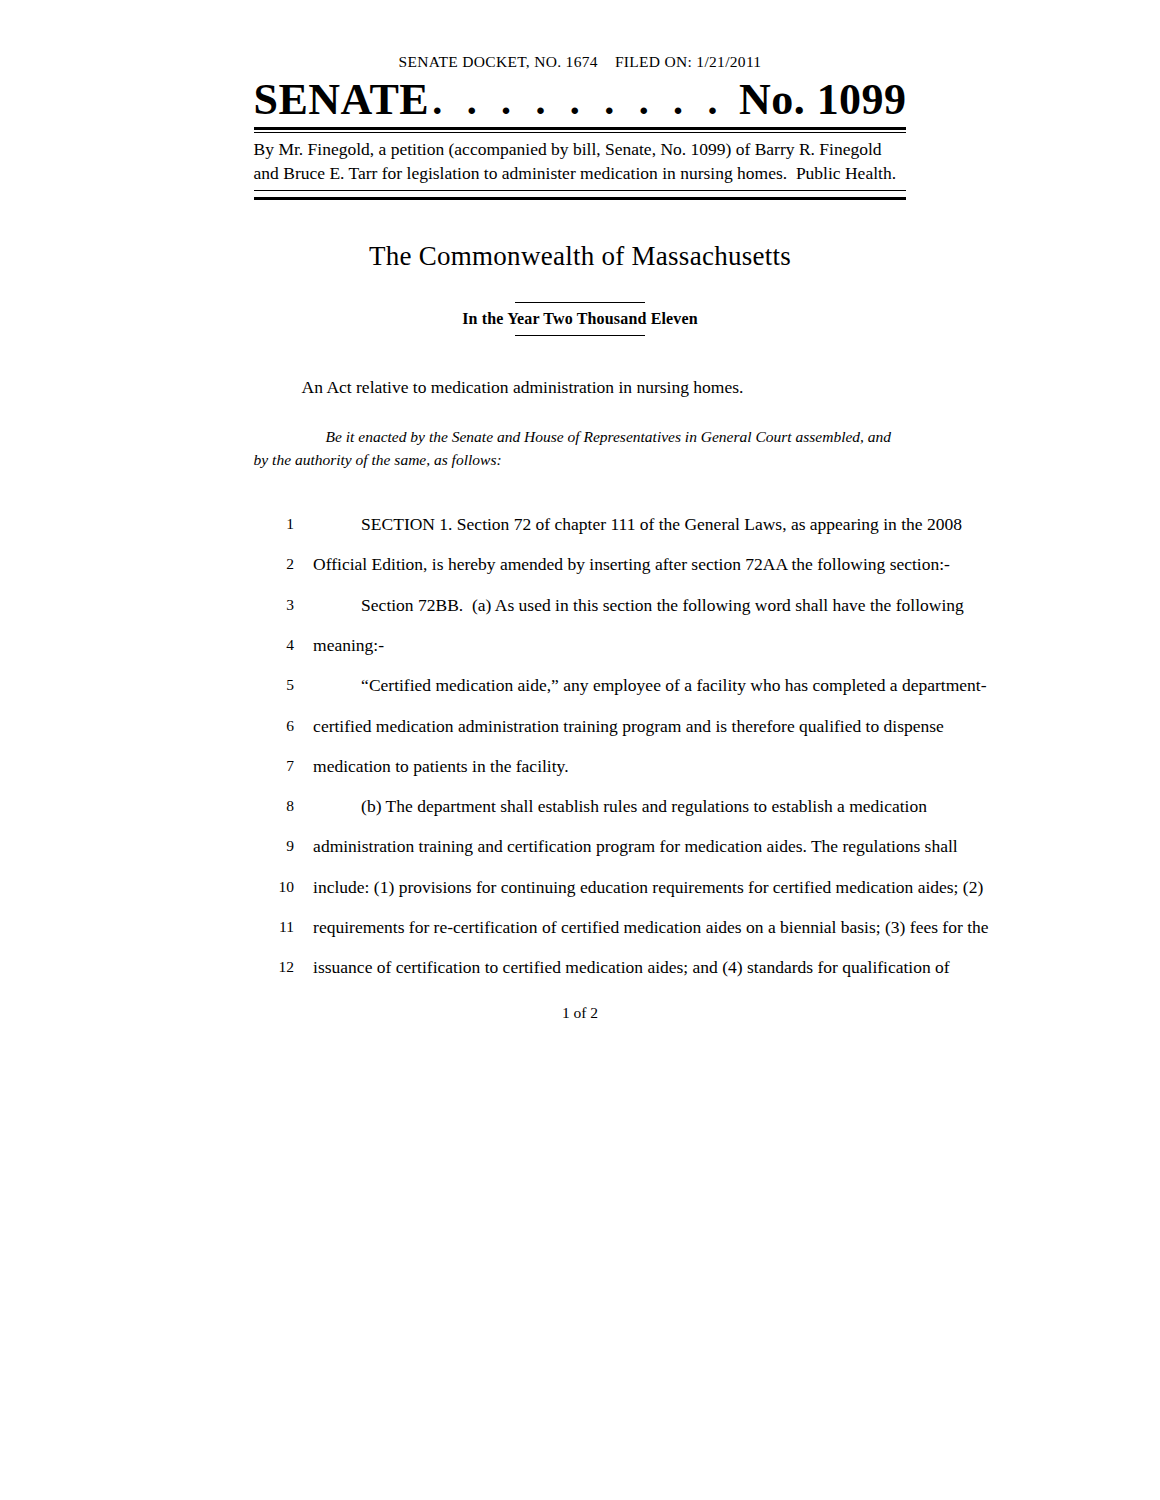SENATE DOCKET, NO. 1674 FILED ON: 1/21/2011
SENATE . . . . . . . . . . . . . . . No. 1099
By Mr. Finegold, a petition (accompanied by bill, Senate, No. 1099) of Barry R. Finegold and Bruce E. Tarr for legislation to administer medication in nursing homes. Public Health.
The Commonwealth of Massachusetts
In the Year Two Thousand Eleven
An Act relative to medication administration in nursing homes.
Be it enacted by the Senate and House of Representatives in General Court assembled, and by the authority of the same, as follows:
SECTION 1. Section 72 of chapter 111 of the General Laws, as appearing in the 2008
Official Edition, is hereby amended by inserting after section 72AA the following section:-
Section 72BB. (a) As used in this section the following word shall have the following
meaning:-
“Certified medication aide,” any employee of a facility who has completed a department-
certified medication administration training program and is therefore qualified to dispense
medication to patients in the facility.
(b) The department shall establish rules and regulations to establish a medication
administration training and certification program for medication aides. The regulations shall
include: (1) provisions for continuing education requirements for certified medication aides; (2)
requirements for re-certification of certified medication aides on a biennial basis; (3) fees for the
issuance of certification to certified medication aides; and (4) standards for qualification of
1 of 2